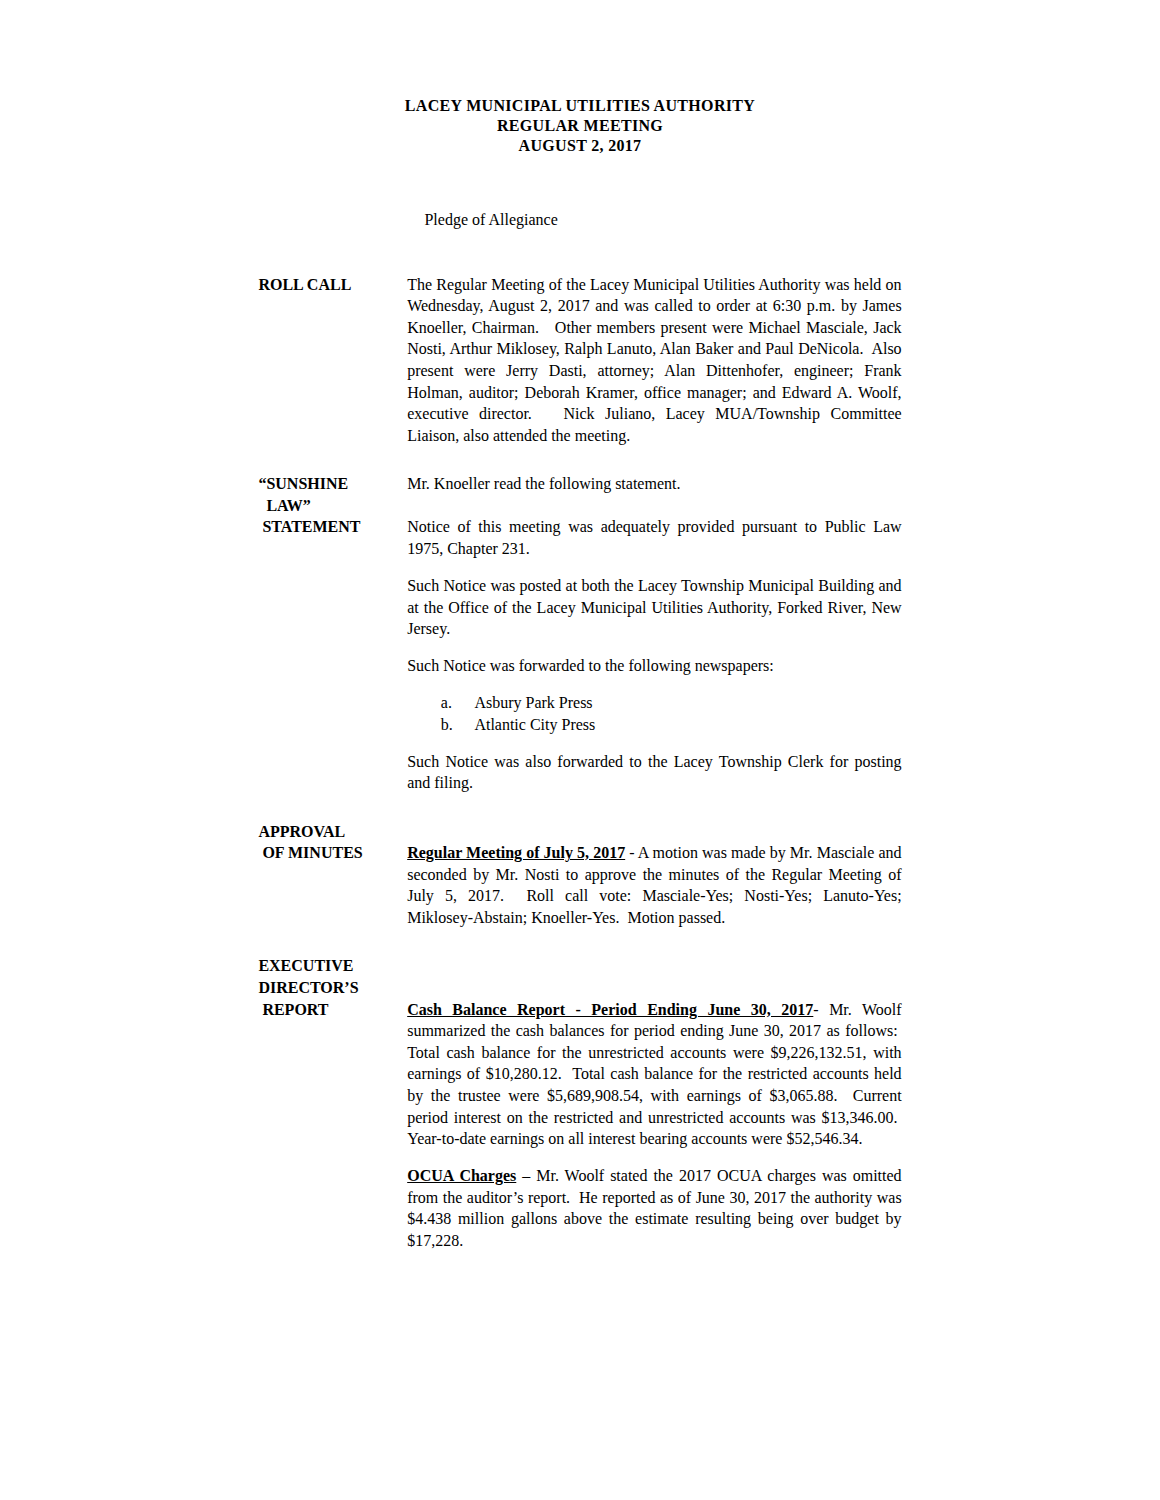LACEY MUNICIPAL UTILITIES AUTHORITY
REGULAR MEETING
AUGUST 2, 2017
Pledge of Allegiance
| ROLL CALL | The Regular Meeting of the Lacey Municipal Utilities Authority was held on Wednesday, August 2, 2017 and was called to order at 6:30 p.m. by James Knoeller, Chairman. Other members present were Michael Masciale, Jack Nosti, Arthur Miklosey, Ralph Lanuto, Alan Baker and Paul DeNicola. Also present were Jerry Dasti, attorney; Alan Dittenhofer, engineer; Frank Holman, auditor; Deborah Kramer, office manager; and Edward A. Woolf, executive director. Nick Juliano, Lacey MUA/Township Committee Liaison, also attended the meeting. |
| “SUNSHINE | Mr. Knoeller read the following statement. |
| LAW” | |
| STATEMENT | Notice of this meeting was adequately provided pursuant to Public Law 1975, Chapter 231. Such Notice was posted at both the Lacey Township Municipal Building and at the Office of the Lacey Municipal Utilities Authority, Forked River, New Jersey. Such Notice was forwarded to the following newspapers: a. Asbury Park Press b. Atlantic City Press Such Notice was also forwarded to the Lacey Township Clerk for posting and filing. |
| APPROVAL | |
| OF MINUTES | Regular Meeting of July 5, 2017 - A motion was made by Mr. Masciale and seconded by Mr. Nosti to approve the minutes of the Regular Meeting of July 5, 2017. Roll call vote: Masciale-Yes; Nosti-Yes; Lanuto-Yes; Miklosey-Abstain; Knoeller-Yes. Motion passed. |
| EXECUTIVE | |
| DIRECTOR’S | |
| REPORT | Cash Balance Report - Period Ending June 30, 2017 - Mr. Woolf summarized the cash balances for period ending June 30, 2017 as follows: Total cash balance for the unrestricted accounts were $9,226,132.51, with earnings of $10,280.12. Total cash balance for the restricted accounts held by the trustee were $5,689,908.54, with earnings of $3,065.88. Current period interest on the restricted and unrestricted accounts was $13,346.00. Year-to-date earnings on all interest bearing accounts were $52,546.34. OCUA Charges – Mr. Woolf stated the 2017 OCUA charges was omitted from the auditor’s report. He reported as of June 30, 2017 the authority was $4.438 million gallons above the estimate resulting being over budget by $17,228. |